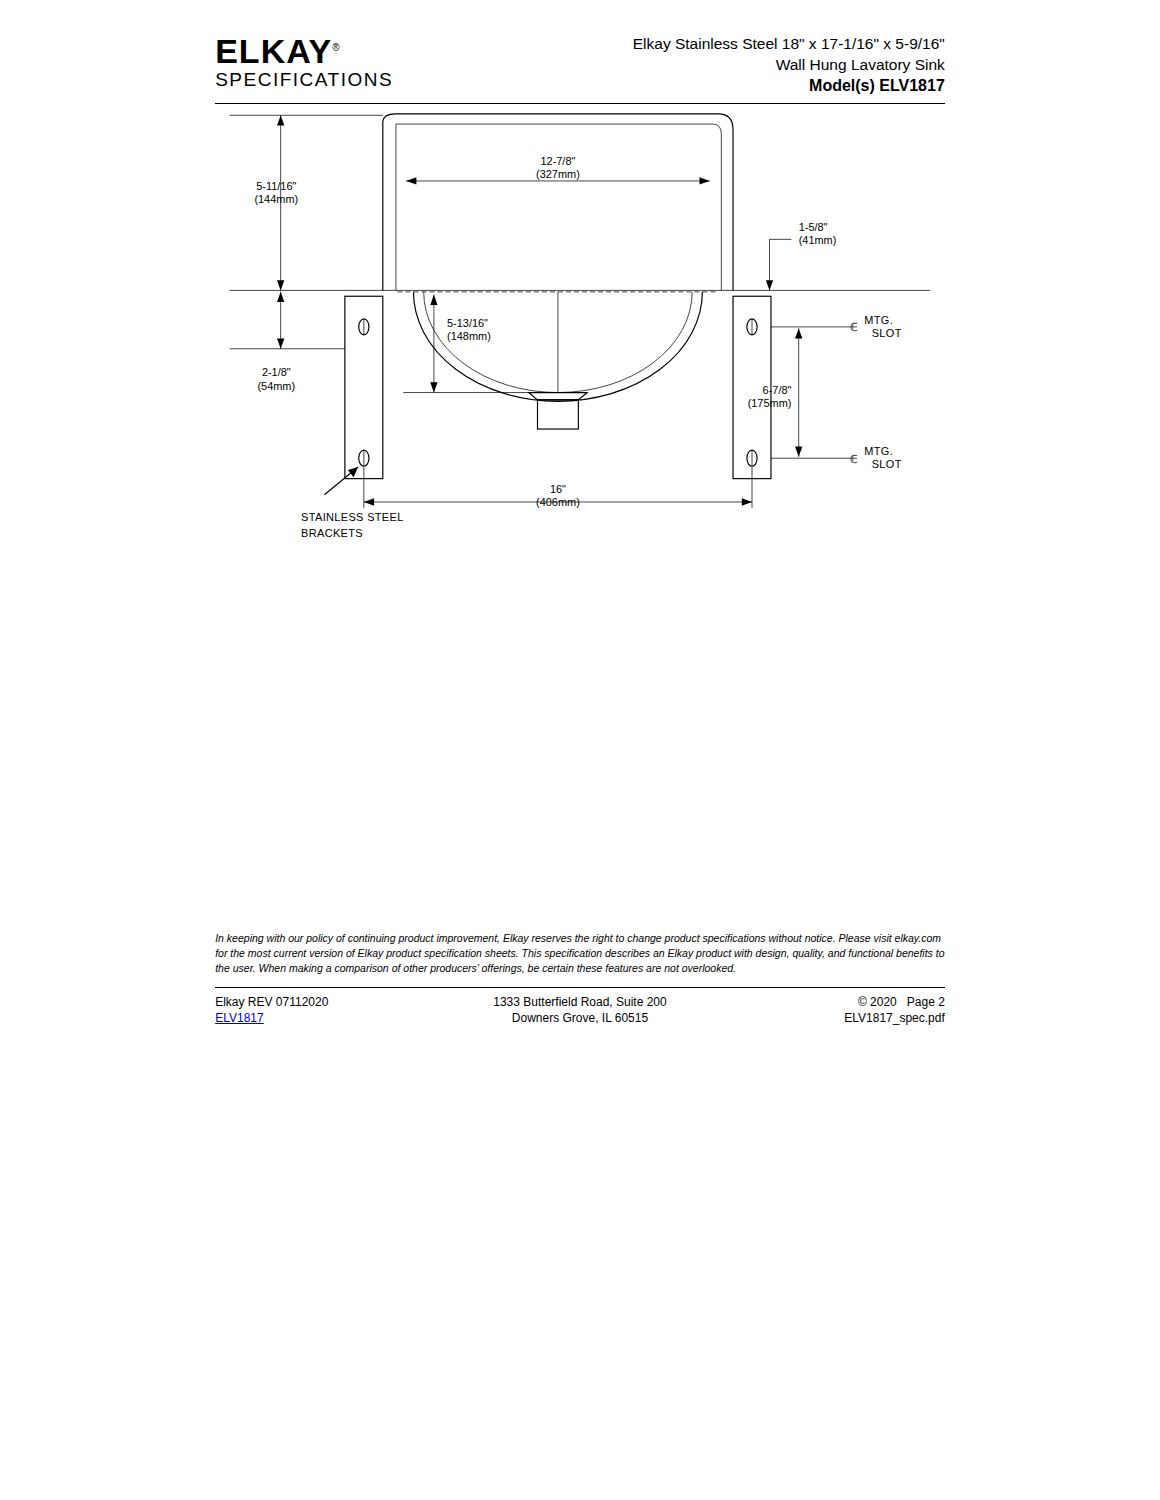ELKAY®
SPECIFICATIONS
Elkay Stainless Steel 18" x 17-1/16" x 5-9/16"
Wall Hung Lavatory Sink
Model(s) ELV1817
12-7/8" (327mm) 5-11/16" (144mm) 2-1/8" (54mm) 5-13/16" (148mm) 1-5/8" (41mm) MTG. SLOT ℂ MTG. SLOT ℂ 6-7/8" (175mm) 16" (406mm) STAINLESS STEEL BRACKETS
In keeping with our policy of continuing product improvement, Elkay reserves the right to change product specifications without notice. Please visit elkay.com for the most current version of Elkay product specification sheets. This specification describes an Elkay product with design, quality, and functional benefits to the user. When making a comparison of other producers’ offerings, be certain these features are not overlooked.
Elkay REV 07112020
ELV1817
1333 Butterfield Road, Suite 200
Downers Grove, IL 60515
© 2020 Page 2
ELV1817_spec.pdf